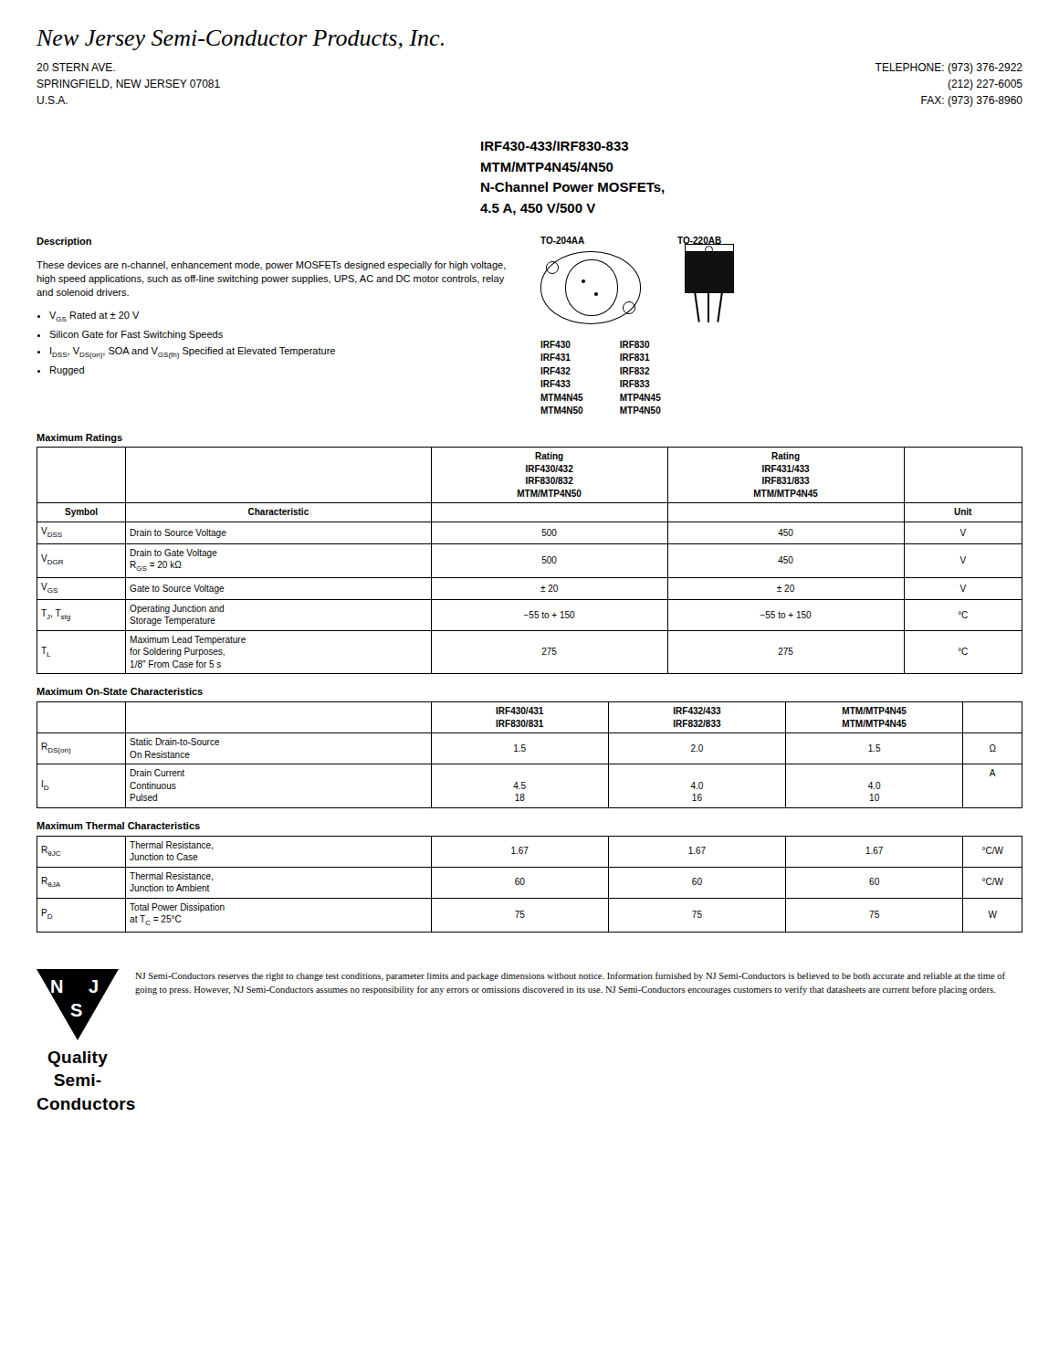New Jersey Semi-Conductor Products, Inc.
20 STERN AVE.
SPRINGFIELD, NEW JERSEY 07081
U.S.A.
TELEPHONE: (973) 376-2922
(212) 227-6005
FAX: (973) 376-8960
IRF430-433/IRF830-833
MTM/MTP4N45/4N50
N-Channel Power MOSFETs,
4.5 A, 450 V/500 V
Description
These devices are n-channel, enhancement mode, power MOSFETs designed especially for high voltage, high speed applications, such as off-line switching power supplies, UPS, AC and DC motor controls, relay and solenoid drivers.
VGS Rated at ± 20 V
Silicon Gate for Fast Switching Speeds
IDSS, VDS(on), SOA and VGS(th) Specified at Elevated Temperature
Rugged
TO-204AA
TO-220AB
IRF430
IRF431
IRF432
IRF433
MTM4N45
MTM4N50
IRF830
IRF831
IRF832
IRF833
MTP4N45
MTP4N50
Maximum Ratings
| | | Rating IRF430/432 IRF830/832 MTM/MTP4N50 | Rating IRF431/433 IRF831/833 MTM/MTP4N45 | |
| --- | --- | --- | --- | --- |
| Symbol | Characteristic | | | Unit |
| V DSS | Drain to Source Voltage | 500 | 450 | V |
| V DGR | Drain to Gate Voltage R GS = 20 kΩ | 500 | 450 | V |
| V GS | Gate to Source Voltage | ± 20 | ± 20 | V |
| T J , T stg | Operating Junction and Storage Temperature | −55 to + 150 | −55 to + 150 | °C |
| T L | Maximum Lead Temperature for Soldering Purposes, 1/8" From Case for 5 s | 275 | 275 | °C |
Maximum On-State Characteristics
| | | IRF430/431 IRF830/831 | IRF432/433 IRF832/833 | MTM/MTP4N45 MTM/MTP4N45 | |
| --- | --- | --- | --- | --- | --- |
| R DS(on) | Static Drain-to-Source On Resistance | 1.5 | 2.0 | 1.5 | Ω |
| I D | Drain Current Continuous Pulsed | 4.5 18 | 4.0 16 | 4.0 10 | A |
Maximum Thermal Characteristics
| R θJC | Thermal Resistance, Junction to Case | 1.67 | 1.67 | 1.67 | °C/W |
| R θJA | Thermal Resistance, Junction to Ambient | 60 | 60 | 60 | °C/W |
| P D | Total Power Dissipation at T C = 25°C | 75 | 75 | 75 | W |
N J S
Quality Semi-Conductors
NJ Semi-Conductors reserves the right to change test conditions, parameter limits and package dimensions without notice. Information furnished by NJ Semi-Conductors is believed to be both accurate and reliable at the time of going to press. However, NJ Semi-Conductors assumes no responsibility for any errors or omissions discovered in its use. NJ Semi-Conductors encourages customers to verify that datasheets are current before placing orders.